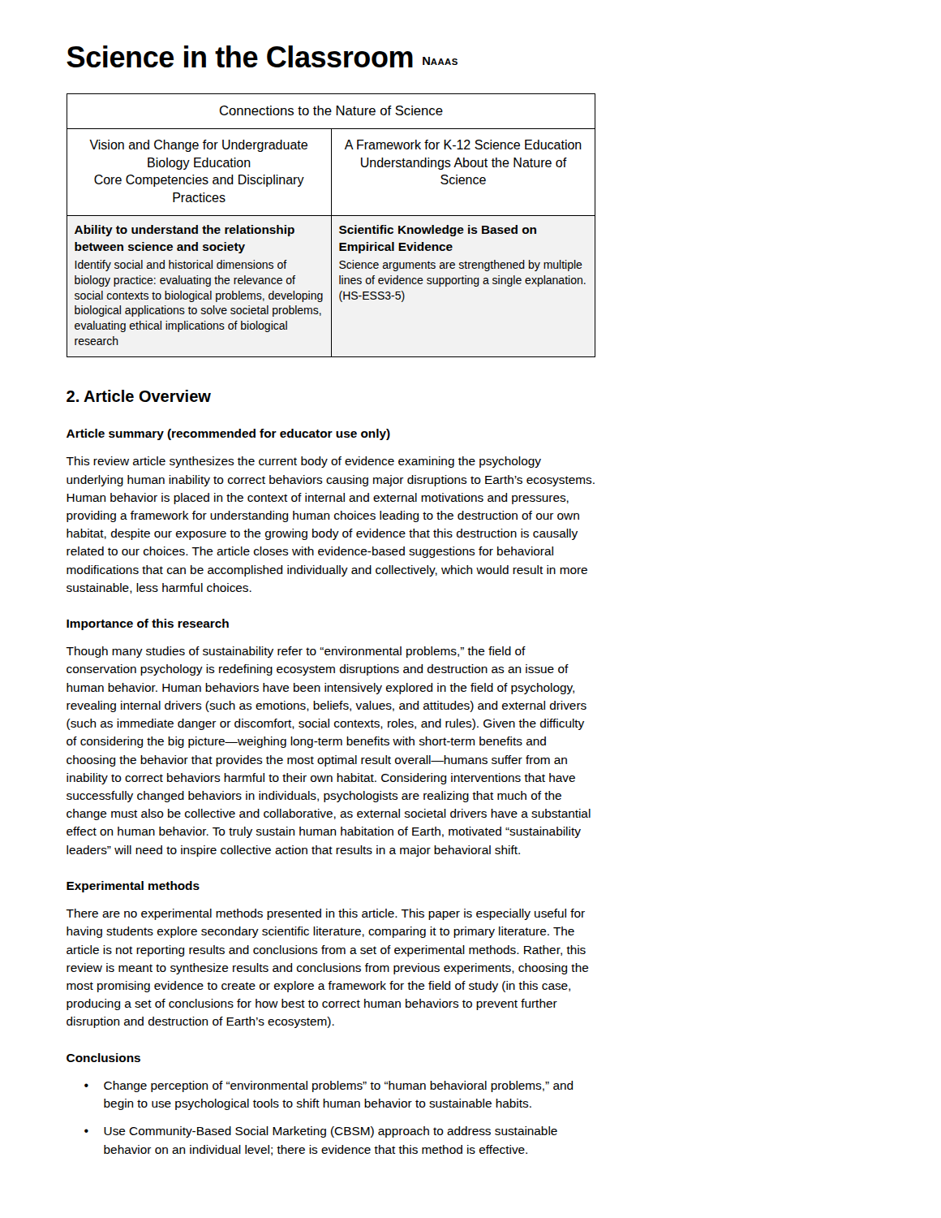Science in the Classroom
NAAAS
| Connections to the Nature of Science |
| Vision and Change for Undergraduate Biology Education Core Competencies and Disciplinary Practices | A Framework for K-12 Science Education Understandings About the Nature of Science |
| Ability to understand the relationship between science and society Identify social and historical dimensions of biology practice: evaluating the relevance of social contexts to biological problems, developing biological applications to solve societal problems, evaluating ethical implications of biological research | Scientific Knowledge is Based on Empirical Evidence Science arguments are strengthened by multiple lines of evidence supporting a single explanation. (HS-ESS3-5) |
2. Article Overview
Article summary (recommended for educator use only)
This review article synthesizes the current body of evidence examining the psychology underlying human inability to correct behaviors causing major disruptions to Earth’s ecosystems. Human behavior is placed in the context of internal and external motivations and pressures, providing a framework for understanding human choices leading to the destruction of our own habitat, despite our exposure to the growing body of evidence that this destruction is causally related to our choices. The article closes with evidence-based suggestions for behavioral modifications that can be accomplished individually and collectively, which would result in more sustainable, less harmful choices.
Importance of this research
Though many studies of sustainability refer to “environmental problems,” the field of conservation psychology is redefining ecosystem disruptions and destruction as an issue of human behavior. Human behaviors have been intensively explored in the field of psychology, revealing internal drivers (such as emotions, beliefs, values, and attitudes) and external drivers (such as immediate danger or discomfort, social contexts, roles, and rules). Given the difficulty of considering the big picture—weighing long-term benefits with short-term benefits and choosing the behavior that provides the most optimal result overall—humans suffer from an inability to correct behaviors harmful to their own habitat. Considering interventions that have successfully changed behaviors in individuals, psychologists are realizing that much of the change must also be collective and collaborative, as external societal drivers have a substantial effect on human behavior. To truly sustain human habitation of Earth, motivated “sustainability leaders” will need to inspire collective action that results in a major behavioral shift.
Experimental methods
There are no experimental methods presented in this article. This paper is especially useful for having students explore secondary scientific literature, comparing it to primary literature. The article is not reporting results and conclusions from a set of experimental methods. Rather, this review is meant to synthesize results and conclusions from previous experiments, choosing the most promising evidence to create or explore a framework for the field of study (in this case, producing a set of conclusions for how best to correct human behaviors to prevent further disruption and destruction of Earth’s ecosystem).
Conclusions
Change perception of “environmental problems” to “human behavioral problems,” and begin to use psychological tools to shift human behavior to sustainable habits.
Use Community-Based Social Marketing (CBSM) approach to address sustainable behavior on an individual level; there is evidence that this method is effective.